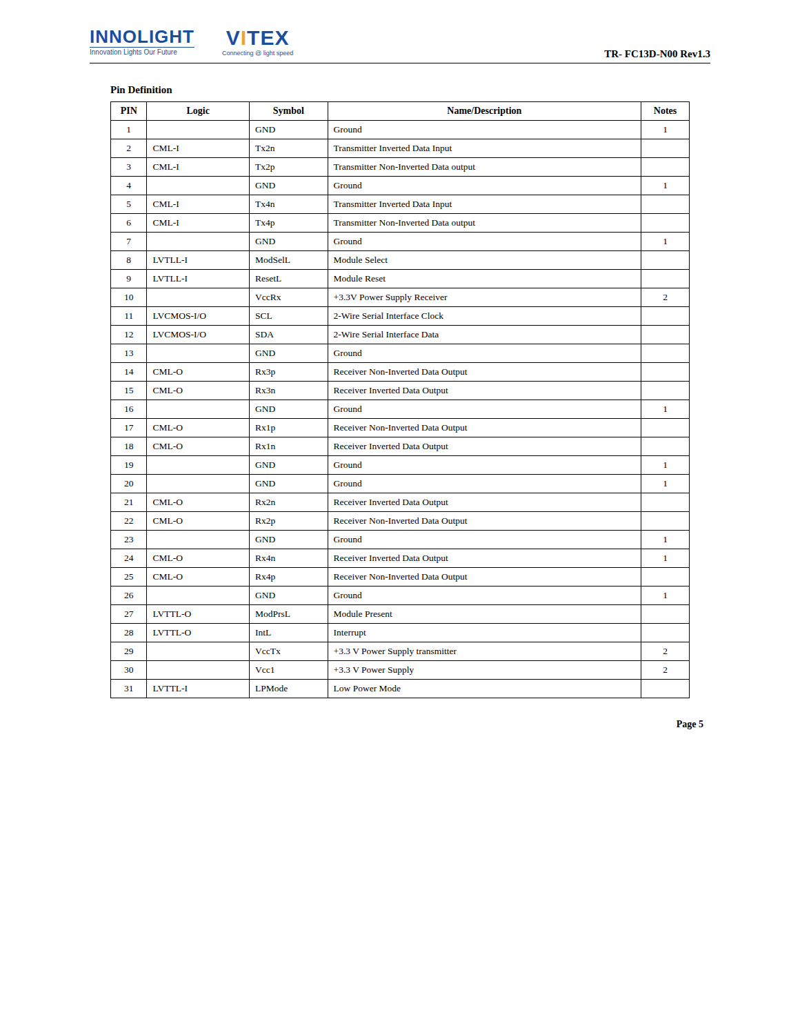INNO LIGHT
Innovation Lights Our Future
VITEX
Connecting @ light speed
TR- FC13D-N00 Rev1.3
Pin Definition
| PIN | Logic | Symbol | Name/Description | Notes |
| --- | --- | --- | --- | --- |
| 1 | | GND | Ground | 1 |
| 2 | CML-I | Tx2n | Transmitter Inverted Data Input | |
| 3 | CML-I | Tx2p | Transmitter Non-Inverted Data output | |
| 4 | | GND | Ground | 1 |
| 5 | CML-I | Tx4n | Transmitter Inverted Data Input | |
| 6 | CML-I | Tx4p | Transmitter Non-Inverted Data output | |
| 7 | | GND | Ground | 1 |
| 8 | LVTLL-I | ModSelL | Module Select | |
| 9 | LVTLL-I | ResetL | Module Reset | |
| 10 | | VccRx | +3.3V Power Supply Receiver | 2 |
| 11 | LVCMOS-I/O | SCL | 2-Wire Serial Interface Clock | |
| 12 | LVCMOS-I/O | SDA | 2-Wire Serial Interface Data | |
| 13 | | GND | Ground | |
| 14 | CML-O | Rx3p | Receiver Non-Inverted Data Output | |
| 15 | CML-O | Rx3n | Receiver Inverted Data Output | |
| 16 | | GND | Ground | 1 |
| 17 | CML-O | Rx1p | Receiver Non-Inverted Data Output | |
| 18 | CML-O | Rx1n | Receiver Inverted Data Output | |
| 19 | | GND | Ground | 1 |
| 20 | | GND | Ground | 1 |
| 21 | CML-O | Rx2n | Receiver Inverted Data Output | |
| 22 | CML-O | Rx2p | Receiver Non-Inverted Data Output | |
| 23 | | GND | Ground | 1 |
| 24 | CML-O | Rx4n | Receiver Inverted Data Output | 1 |
| 25 | CML-O | Rx4p | Receiver Non-Inverted Data Output | |
| 26 | | GND | Ground | 1 |
| 27 | LVTTL-O | ModPrsL | Module Present | |
| 28 | LVTTL-O | IntL | Interrupt | |
| 29 | | VccTx | +3.3 V Power Supply transmitter | 2 |
| 30 | | Vcc1 | +3.3 V Power Supply | 2 |
| 31 | LVTTL-I | LPMode | Low Power Mode | |
Page 5